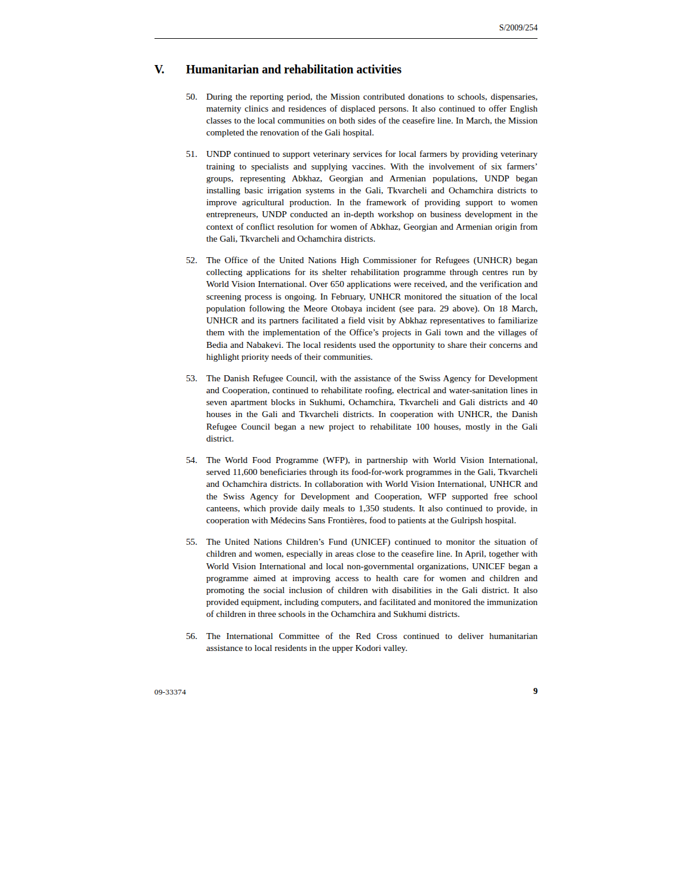S/2009/254
V. Humanitarian and rehabilitation activities
50. During the reporting period, the Mission contributed donations to schools, dispensaries, maternity clinics and residences of displaced persons. It also continued to offer English classes to the local communities on both sides of the ceasefire line. In March, the Mission completed the renovation of the Gali hospital.
51. UNDP continued to support veterinary services for local farmers by providing veterinary training to specialists and supplying vaccines. With the involvement of six farmers’ groups, representing Abkhaz, Georgian and Armenian populations, UNDP began installing basic irrigation systems in the Gali, Tkvarcheli and Ochamchira districts to improve agricultural production. In the framework of providing support to women entrepreneurs, UNDP conducted an in-depth workshop on business development in the context of conflict resolution for women of Abkhaz, Georgian and Armenian origin from the Gali, Tkvarcheli and Ochamchira districts.
52. The Office of the United Nations High Commissioner for Refugees (UNHCR) began collecting applications for its shelter rehabilitation programme through centres run by World Vision International. Over 650 applications were received, and the verification and screening process is ongoing. In February, UNHCR monitored the situation of the local population following the Meore Otobaya incident (see para. 29 above). On 18 March, UNHCR and its partners facilitated a field visit by Abkhaz representatives to familiarize them with the implementation of the Office’s projects in Gali town and the villages of Bedia and Nabakevi. The local residents used the opportunity to share their concerns and highlight priority needs of their communities.
53. The Danish Refugee Council, with the assistance of the Swiss Agency for Development and Cooperation, continued to rehabilitate roofing, electrical and water-sanitation lines in seven apartment blocks in Sukhumi, Ochamchira, Tkvarcheli and Gali districts and 40 houses in the Gali and Tkvarcheli districts. In cooperation with UNHCR, the Danish Refugee Council began a new project to rehabilitate 100 houses, mostly in the Gali district.
54. The World Food Programme (WFP), in partnership with World Vision International, served 11,600 beneficiaries through its food-for-work programmes in the Gali, Tkvarcheli and Ochamchira districts. In collaboration with World Vision International, UNHCR and the Swiss Agency for Development and Cooperation, WFP supported free school canteens, which provide daily meals to 1,350 students. It also continued to provide, in cooperation with Médecins Sans Frontières, food to patients at the Gulripsh hospital.
55. The United Nations Children’s Fund (UNICEF) continued to monitor the situation of children and women, especially in areas close to the ceasefire line. In April, together with World Vision International and local non-governmental organizations, UNICEF began a programme aimed at improving access to health care for women and children and promoting the social inclusion of children with disabilities in the Gali district. It also provided equipment, including computers, and facilitated and monitored the immunization of children in three schools in the Ochamchira and Sukhumi districts.
56. The International Committee of the Red Cross continued to deliver humanitarian assistance to local residents in the upper Kodori valley.
09-33374
9